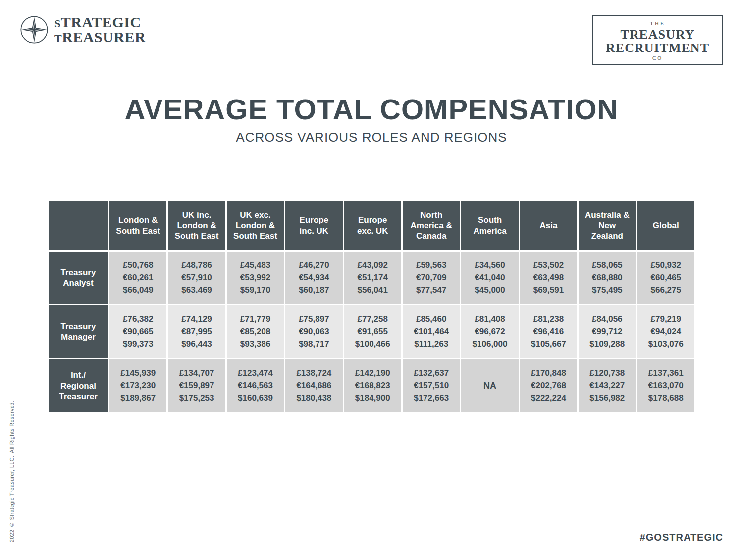STRATEGIC TREASURER
THE TREASURY RECRUITMENT CO
AVERAGE TOTAL COMPENSATION
ACROSS VARIOUS ROLES AND REGIONS
| | London & South East | UK inc. London & South East | UK exc. London & South East | Europe inc. UK | Europe exc. UK | North America & Canada | South America | Asia | Australia & New Zealand | Global |
| --- | --- | --- | --- | --- | --- | --- | --- | --- | --- | --- |
| Treasury Analyst | £50,768 €60,261 $66,049 | £48,786 €57,910 $63.469 | £45,483 €53,992 $59,170 | £46,270 €54,934 $60,187 | £43,092 €51,174 $56,041 | £59,563 €70,709 $77,547 | £34,560 €41,040 $45,000 | £53,502 €63,498 $69,591 | £58,065 €68,880 $75,495 | £50,932 €60,465 $66,275 |
| Treasury Manager | £76,382 €90,665 $99,373 | £74,129 €87,995 $96,443 | £71,779 €85,208 $93,386 | £75,897 €90,063 $98,717 | £77,258 €91,655 $100,466 | £85,460 €101,464 $111,263 | £81,408 €96,672 $106,000 | £81,238 €96,416 $105,667 | £84,056 €99,712 $109,288 | £79,219 €94,024 $103,076 |
| Int./ Regional Treasurer | £145,939 €173,230 $189,867 | £134,707 €159,897 $175,253 | £123,474 €146,563 $160,639 | £138,724 €164,686 $180,438 | £142,190 €168,823 $184,900 | £132,637 €157,510 $172,663 | NA | £170,848 €202,768 $222,224 | £120,738 €143,227 $156,982 | £137,361 €163,070 $178,688 |
#GOSTRATEGIC
2022 © Strategic Treasurer, LLC. All Rights Reserved.